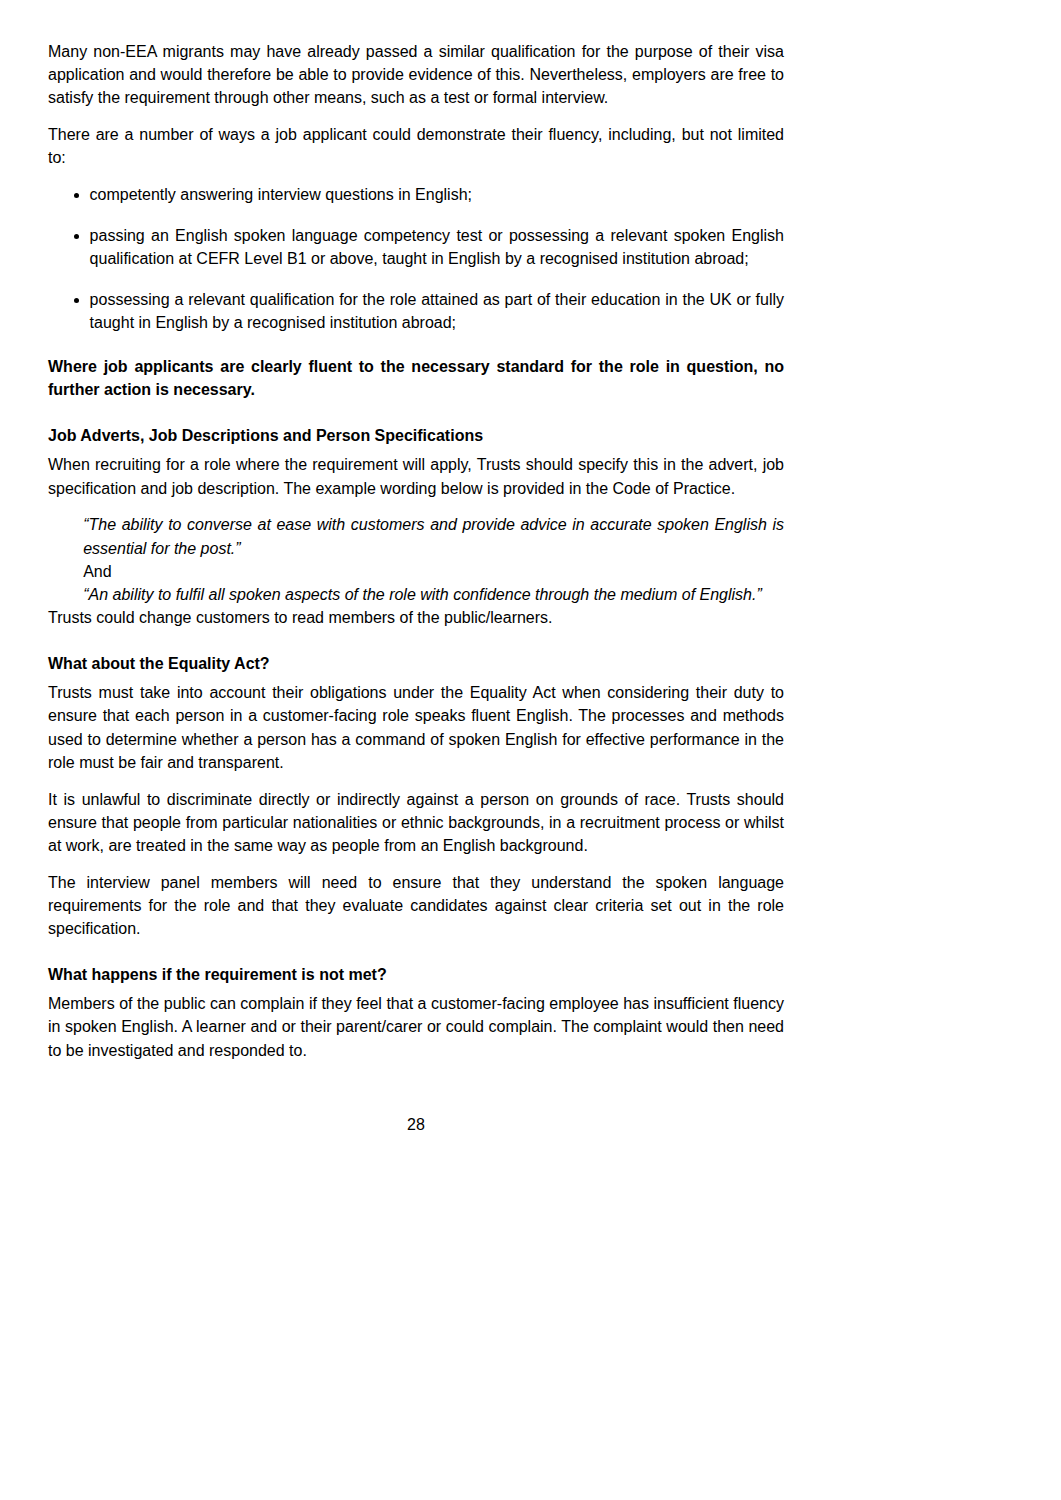Many non-EEA migrants may have already passed a similar qualification for the purpose of their visa application and would therefore be able to provide evidence of this. Nevertheless, employers are free to satisfy the requirement through other means, such as a test or formal interview.
There are a number of ways a job applicant could demonstrate their fluency, including, but not limited to:
competently answering interview questions in English;
passing an English spoken language competency test or possessing a relevant spoken English qualification at CEFR Level B1 or above, taught in English by a recognised institution abroad;
possessing a relevant qualification for the role attained as part of their education in the UK or fully taught in English by a recognised institution abroad;
Where job applicants are clearly fluent to the necessary standard for the role in question, no further action is necessary.
Job Adverts, Job Descriptions and Person Specifications
When recruiting for a role where the requirement will apply, Trusts should specify this in the advert, job specification and job description. The example wording below is provided in the Code of Practice.
“The ability to converse at ease with customers and provide advice in accurate spoken English is essential for the post.”
And
“An ability to fulfil all spoken aspects of the role with confidence through the medium of English.”
Trusts could change customers to read members of the public/learners.
What about the Equality Act?
Trusts must take into account their obligations under the Equality Act when considering their duty to ensure that each person in a customer-facing role speaks fluent English. The processes and methods used to determine whether a person has a command of spoken English for effective performance in the role must be fair and transparent.
It is unlawful to discriminate directly or indirectly against a person on grounds of race. Trusts should ensure that people from particular nationalities or ethnic backgrounds, in a recruitment process or whilst at work, are treated in the same way as people from an English background.
The interview panel members will need to ensure that they understand the spoken language requirements for the role and that they evaluate candidates against clear criteria set out in the role specification.
What happens if the requirement is not met?
Members of the public can complain if they feel that a customer-facing employee has insufficient fluency in spoken English. A learner and or their parent/carer or could complain. The complaint would then need to be investigated and responded to.
28